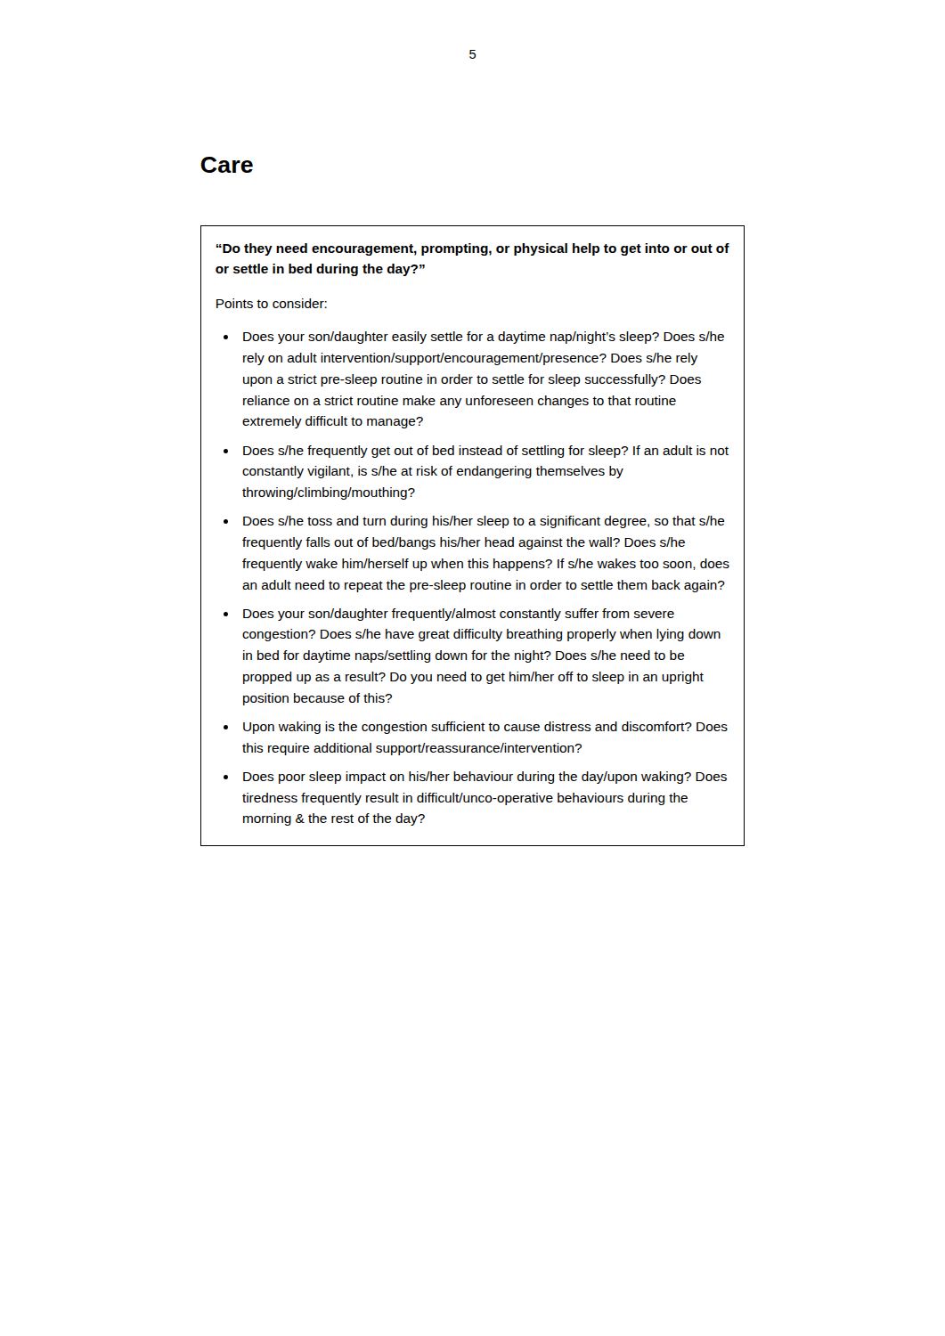5
Care
“Do they need encouragement, prompting, or physical help to get into or out of or settle in bed during the day?”
Points to consider:
Does your son/daughter easily settle for a daytime nap/night’s sleep? Does s/he rely on adult intervention/support/encouragement/presence? Does s/he rely upon a strict pre-sleep routine in order to settle for sleep successfully? Does reliance on a strict routine make any unforeseen changes to that routine extremely difficult to manage?
Does s/he frequently get out of bed instead of settling for sleep? If an adult is not constantly vigilant, is s/he at risk of endangering themselves by throwing/climbing/mouthing?
Does s/he toss and turn during his/her sleep to a significant degree, so that s/he frequently falls out of bed/bangs his/her head against the wall? Does s/he frequently wake him/herself up when this happens? If s/he wakes too soon, does an adult need to repeat the pre-sleep routine in order to settle them back again?
Does your son/daughter frequently/almost constantly suffer from severe congestion? Does s/he have great difficulty breathing properly when lying down in bed for daytime naps/settling down for the night? Does s/he need to be propped up as a result? Do you need to get him/her off to sleep in an upright position because of this?
Upon waking is the congestion sufficient to cause distress and discomfort? Does this require additional support/reassurance/intervention?
Does poor sleep impact on his/her behaviour during the day/upon waking? Does tiredness frequently result in difficult/unco-operative behaviours during the morning & the rest of the day?